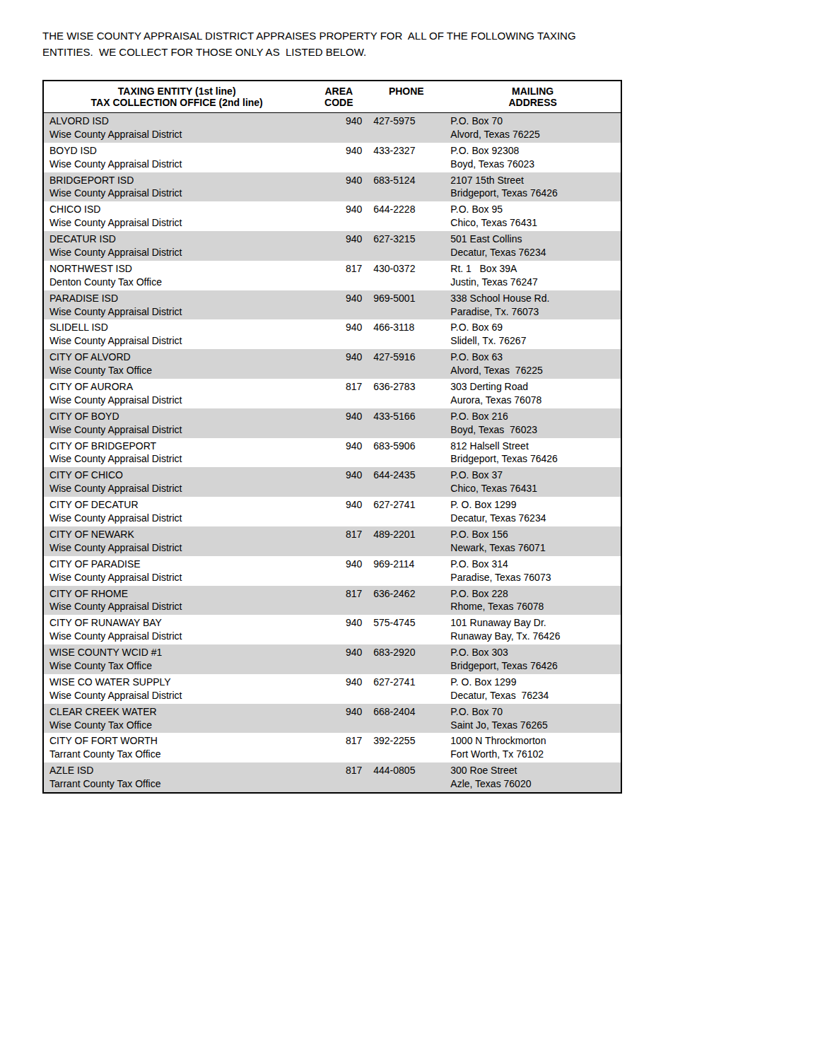THE WISE COUNTY APPRAISAL DISTRICT APPRAISES PROPERTY FOR ALL OF THE FOLLOWING TAXING ENTITIES. WE COLLECT FOR THOSE ONLY AS LISTED BELOW.
| TAXING ENTITY (1st line) TAX COLLECTION OFFICE (2nd line) | AREA CODE | PHONE | MAILING ADDRESS |
| --- | --- | --- | --- |
| ALVORD ISD Wise County Appraisal District | 940 | 427-5975 | P.O. Box 70 Alvord, Texas 76225 |
| BOYD ISD Wise County Appraisal District | 940 | 433-2327 | P.O. Box 92308 Boyd, Texas 76023 |
| BRIDGEPORT ISD Wise County Appraisal District | 940 | 683-5124 | 2107 15th Street Bridgeport, Texas 76426 |
| CHICO ISD Wise County Appraisal District | 940 | 644-2228 | P.O. Box 95 Chico, Texas 76431 |
| DECATUR ISD Wise County Appraisal District | 940 | 627-3215 | 501 East Collins Decatur, Texas 76234 |
| NORTHWEST ISD Denton County Tax Office | 817 | 430-0372 | Rt. 1 Box 39A Justin, Texas 76247 |
| PARADISE ISD Wise County Appraisal District | 940 | 969-5001 | 338 School House Rd. Paradise, Tx. 76073 |
| SLIDELL ISD Wise County Appraisal District | 940 | 466-3118 | P.O. Box 69 Slidell, Tx. 76267 |
| CITY OF ALVORD Wise County Tax Office | 940 | 427-5916 | P.O. Box 63 Alvord, Texas 76225 |
| CITY OF AURORA Wise County Appraisal District | 817 | 636-2783 | 303 Derting Road Aurora, Texas 76078 |
| CITY OF BOYD Wise County Appraisal District | 940 | 433-5166 | P.O. Box 216 Boyd, Texas 76023 |
| CITY OF BRIDGEPORT Wise County Appraisal District | 940 | 683-5906 | 812 Halsell Street Bridgeport, Texas 76426 |
| CITY OF CHICO Wise County Appraisal District | 940 | 644-2435 | P.O. Box 37 Chico, Texas 76431 |
| CITY OF DECATUR Wise County Appraisal District | 940 | 627-2741 | P. O. Box 1299 Decatur, Texas 76234 |
| CITY OF NEWARK Wise County Appraisal District | 817 | 489-2201 | P.O. Box 156 Newark, Texas 76071 |
| CITY OF PARADISE Wise County Appraisal District | 940 | 969-2114 | P.O. Box 314 Paradise, Texas 76073 |
| CITY OF RHOME Wise County Appraisal District | 817 | 636-2462 | P.O. Box 228 Rhome, Texas 76078 |
| CITY OF RUNAWAY BAY Wise County Appraisal District | 940 | 575-4745 | 101 Runaway Bay Dr. Runaway Bay, Tx. 76426 |
| WISE COUNTY WCID #1 Wise County Tax Office | 940 | 683-2920 | P.O. Box 303 Bridgeport, Texas 76426 |
| WISE CO WATER SUPPLY Wise County Appraisal District | 940 | 627-2741 | P. O. Box 1299 Decatur, Texas 76234 |
| CLEAR CREEK WATER Wise County Tax Office | 940 | 668-2404 | P.O. Box 70 Saint Jo, Texas 76265 |
| CITY OF FORT WORTH Tarrant County Tax Office | 817 | 392-2255 | 1000 N Throckmorton Fort Worth, Tx 76102 |
| AZLE ISD Tarrant County Tax Office | 817 | 444-0805 | 300 Roe Street Azle, Texas 76020 |